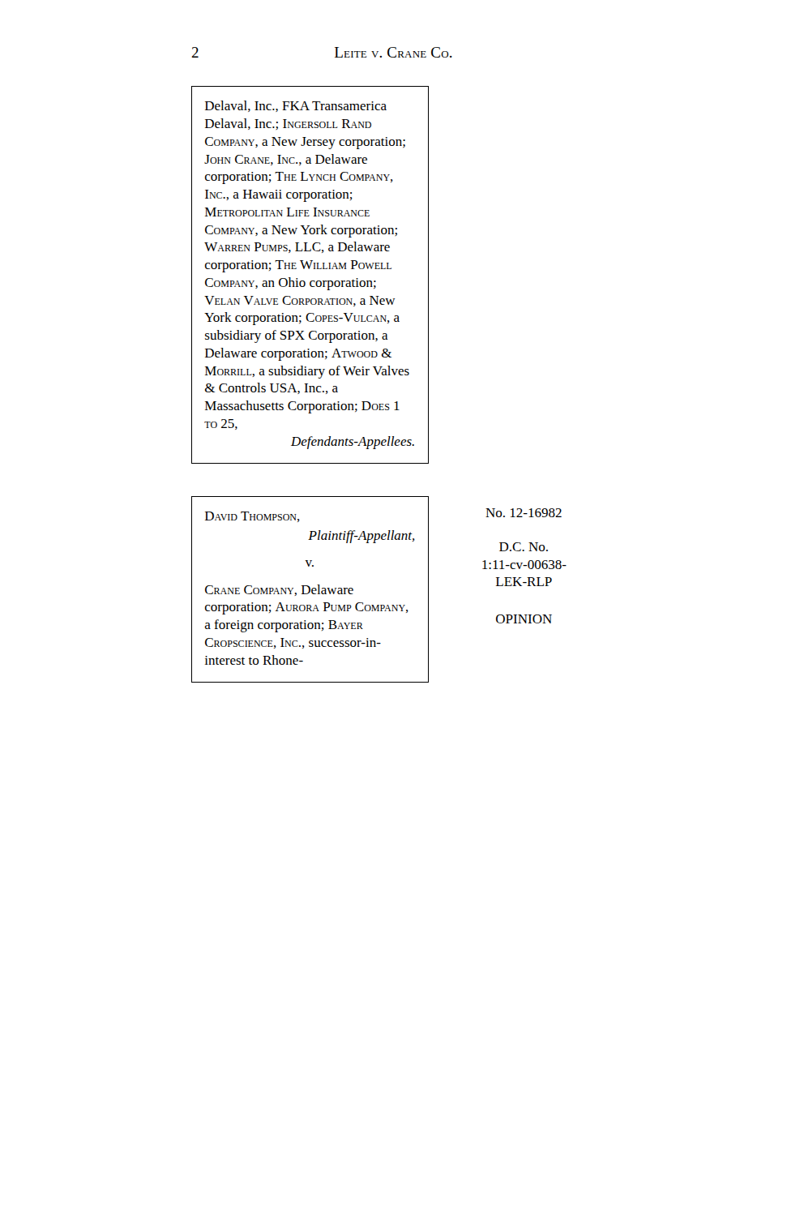2
Leite v. Crane Co.
Delaval, Inc., FKA Transamerica Delaval, Inc.; Ingersoll Rand Company, a New Jersey corporation; John Crane, Inc., a Delaware corporation; The Lynch Company, Inc., a Hawaii corporation; Metropolitan Life Insurance Company, a New York corporation; Warren Pumps, LLC, a Delaware corporation; The William Powell Company, an Ohio corporation; Velan Valve Corporation, a New York corporation; Copes-Vulcan, a subsidiary of SPX Corporation, a Delaware corporation; Atwood & Morrill, a subsidiary of Weir Valves & Controls USA, Inc., a Massachusetts Corporation; Does 1 to 25,
Defendants-Appellees.
David Thompson,
Plaintiff-Appellant,
v.
Crane Company, Delaware corporation; Aurora Pump Company, a foreign corporation; Bayer Cropscience, Inc., successor-in-interest to Rhone-
No. 12-16982
D.C. No.
1:11-cv-00638-
LEK-RLP
OPINION